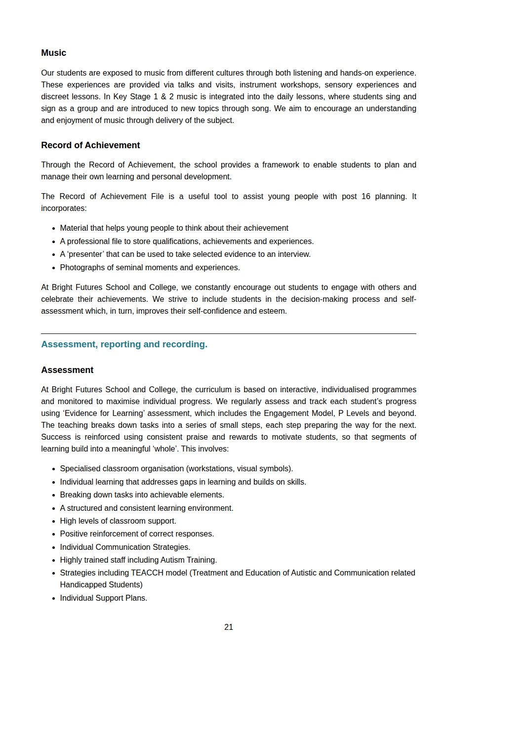Music
Our students are exposed to music from different cultures through both listening and hands-on experience. These experiences are provided via talks and visits, instrument workshops, sensory experiences and discreet lessons. In Key Stage 1 & 2 music is integrated into the daily lessons, where students sing and sign as a group and are introduced to new topics through song. We aim to encourage an understanding and enjoyment of music through delivery of the subject.
Record of Achievement
Through the Record of Achievement, the school provides a framework to enable students to plan and manage their own learning and personal development.
The Record of Achievement File is a useful tool to assist young people with post 16 planning. It incorporates:
Material that helps young people to think about their achievement
A professional file to store qualifications, achievements and experiences.
A ‘presenter’ that can be used to take selected evidence to an interview.
Photographs of seminal moments and experiences.
At Bright Futures School and College, we constantly encourage out students to engage with others and celebrate their achievements. We strive to include students in the decision-making process and self-assessment which, in turn, improves their self-confidence and esteem.
Assessment, reporting and recording.
Assessment
At Bright Futures School and College, the curriculum is based on interactive, individualised programmes and monitored to maximise individual progress. We regularly assess and track each student’s progress using ‘Evidence for Learning’ assessment, which includes the Engagement Model, P Levels and beyond. The teaching breaks down tasks into a series of small steps, each step preparing the way for the next. Success is reinforced using consistent praise and rewards to motivate students, so that segments of learning build into a meaningful ‘whole’. This involves:
Specialised classroom organisation (workstations, visual symbols).
Individual learning that addresses gaps in learning and builds on skills.
Breaking down tasks into achievable elements.
A structured and consistent learning environment.
High levels of classroom support.
Positive reinforcement of correct responses.
Individual Communication Strategies.
Highly trained staff including Autism Training.
Strategies including TEACCH model (Treatment and Education of Autistic and Communication related Handicapped Students)
Individual Support Plans.
21